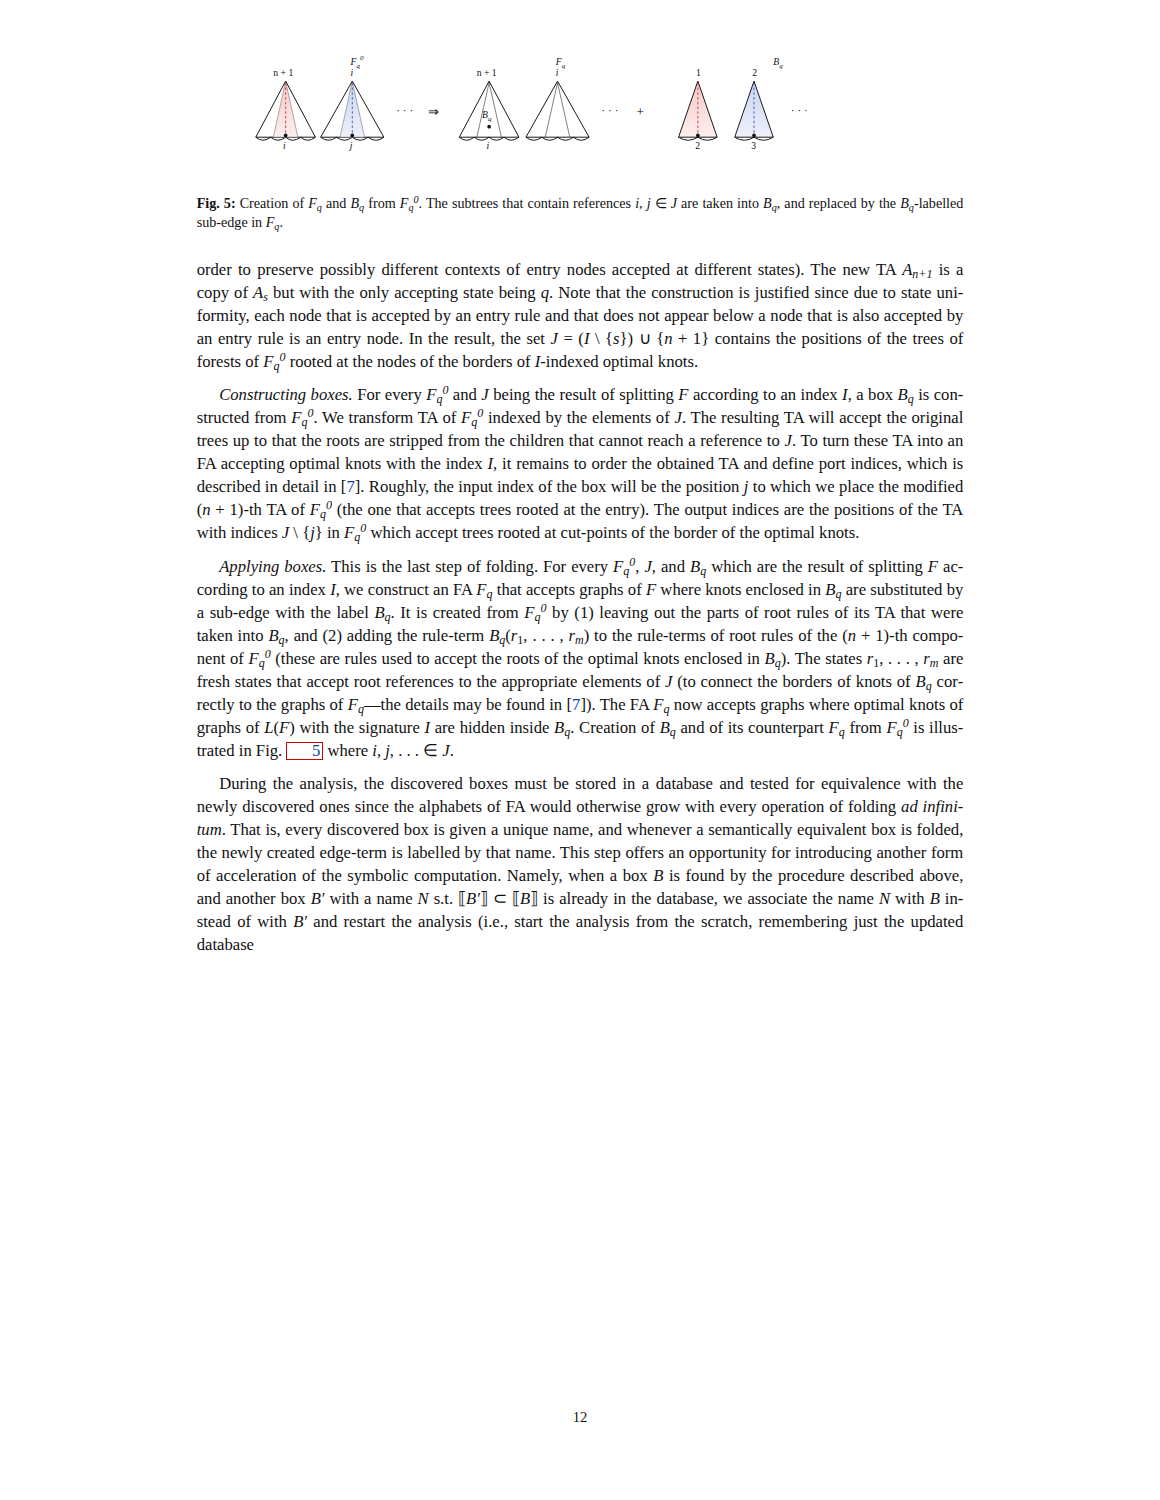Fq0 n + 1 i i j · · · ⇒ Fq n + 1 Bq i i · · · + Bq 1 2 2 3 · · ·
Fig. 5: Creation of Fq and Bq from Fq0. The subtrees that contain references i, j ∈ J are taken into Bq, and replaced by the Bq-labelled sub-edge in Fq.
order to preserve possibly different contexts of entry nodes accepted at different states). The new TA An+1 is a copy of As but with the only accepting state being q. Note that the construction is justified since due to state uniformity, each node that is accepted by an entry rule and that does not appear below a node that is also accepted by an entry rule is an entry node. In the result, the set J = (I \ {s}) ∪ {n + 1} contains the positions of the trees of forests of Fq0 rooted at the nodes of the borders of I-indexed optimal knots.
Constructing boxes. For every Fq0 and J being the result of splitting F according to an index I, a box Bq is constructed from Fq0. We transform TA of Fq0 indexed by the elements of J. The resulting TA will accept the original trees up to that the roots are stripped from the children that cannot reach a reference to J. To turn these TA into an FA accepting optimal knots with the index I, it remains to order the obtained TA and define port indices, which is described in detail in [7]. Roughly, the input index of the box will be the position j to which we place the modified (n + 1)-th TA of Fq0 (the one that accepts trees rooted at the entry). The output indices are the positions of the TA with indices J \ {j} in Fq0 which accept trees rooted at cut-points of the border of the optimal knots.
Applying boxes. This is the last step of folding. For every Fq0, J, and Bq which are the result of splitting F according to an index I, we construct an FA Fq that accepts graphs of F where knots enclosed in Bq are substituted by a sub-edge with the label Bq. It is created from Fq0 by (1) leaving out the parts of root rules of its TA that were taken into Bq, and (2) adding the rule-term Bq(r1, . . . , rm) to the rule-terms of root rules of the (n + 1)-th component of Fq0 (these are rules used to accept the roots of the optimal knots enclosed in Bq). The states r1, . . . , rm are fresh states that accept root references to the appropriate elements of J (to connect the borders of knots of Bq correctly to the graphs of Fq—the details may be found in [7]). The FA Fq now accepts graphs where optimal knots of graphs of L(F) with the signature I are hidden inside Bq. Creation of Bq and of its counterpart Fq from Fq0 is illustrated in Fig. 5 where i, j, . . . ∈ J.
During the analysis, the discovered boxes must be stored in a database and tested for equivalence with the newly discovered ones since the alphabets of FA would otherwise grow with every operation of folding ad infinitum. That is, every discovered box is given a unique name, and whenever a semantically equivalent box is folded, the newly created edge-term is labelled by that name. This step offers an opportunity for introducing another form of acceleration of the symbolic computation. Namely, when a box B is found by the procedure described above, and another box B′ with a name N s.t. ⟦B′⟧ ⊂ ⟦B⟧ is already in the database, we associate the name N with B instead of with B′ and restart the analysis (i.e., start the analysis from the scratch, remembering just the updated database
12